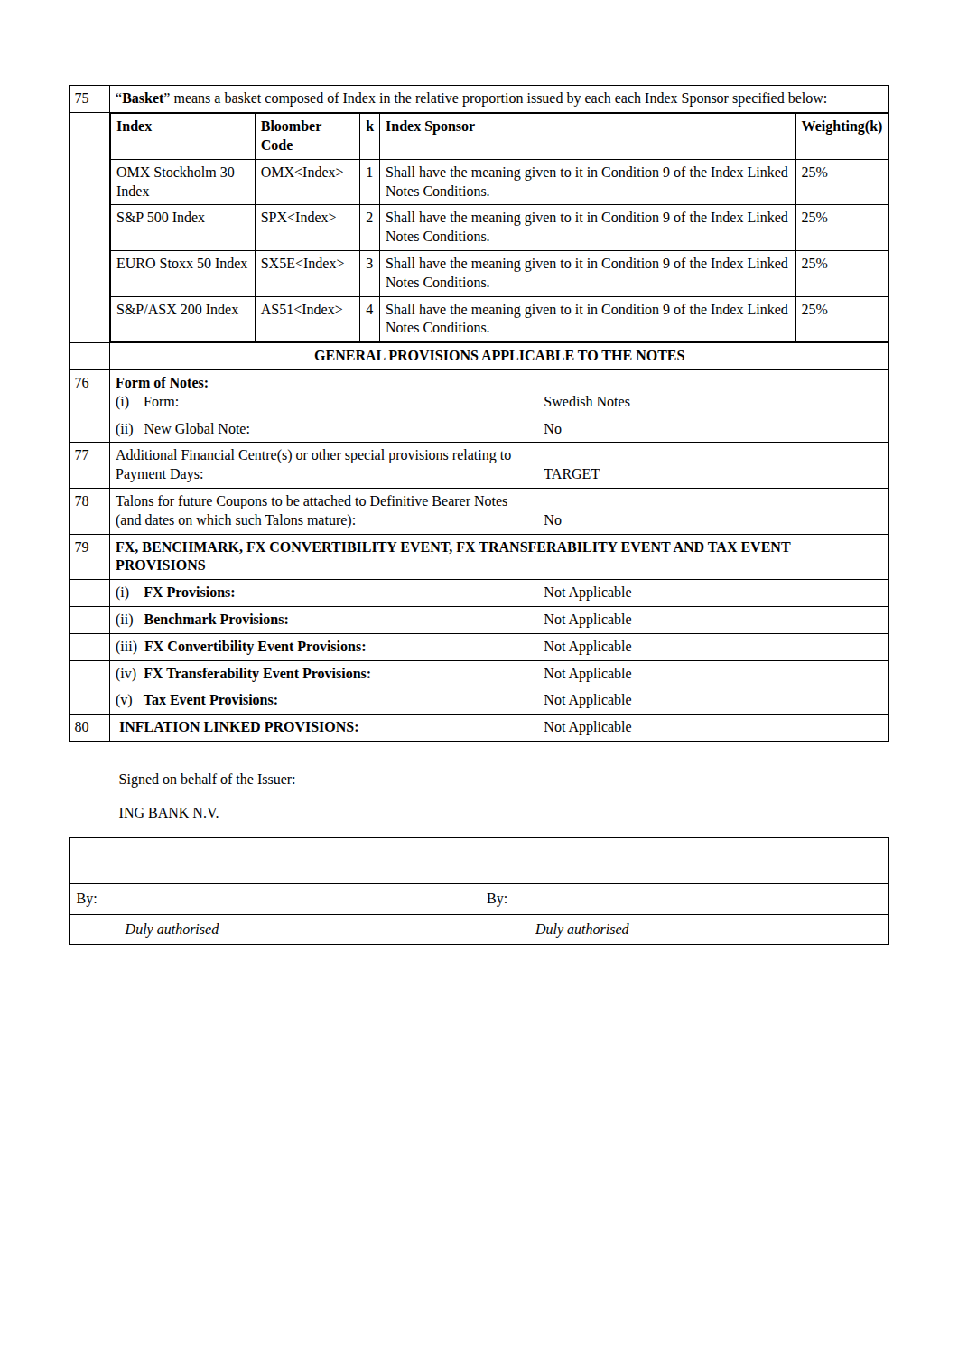| 75 | “ Basket ” means a basket composed of Index in the relative proportion issued by each each Index Sponsor specified below: |
| | / Index / Bloomber Code / k / Index Sponsor / Weighting(k) / / --- / --- / --- / --- / --- / / OMX Stockholm 30 Index / OMX<Index> / 1 / Shall have the meaning given to it in Condition 9 of the Index Linked Notes Conditions. / 25% / / S&P 500 Index / SPX<Index> / 2 / Shall have the meaning given to it in Condition 9 of the Index Linked Notes Conditions. / 25% / / EURO Stoxx 50 Index / SX5E<Index> / 3 / Shall have the meaning given to it in Condition 9 of the Index Linked Notes Conditions. / 25% / / S&P/ASX 200 Index / AS51<Index> / 4 / Shall have the meaning given to it in Condition 9 of the Index Linked Notes Conditions. / 25% / |
| | GENERAL PROVISIONS APPLICABLE TO THE NOTES |
| 76 | / Form of Notes: (i) Form: / Swedish Notes / |
| | / (ii) New Global Note: / No / |
| 77 | / Additional Financial Centre(s) or other special provisions relating to Payment Days: / TARGET / |
| 78 | / Talons for future Coupons to be attached to Definitive Bearer Notes (and dates on which such Talons mature): / No / |
| 79 | FX, BENCHMARK, FX CONVERTIBILITY EVENT, FX TRANSFERABILITY EVENT AND TAX EVENT PROVISIONS |
| | / (i) FX Provisions: / Not Applicable / |
| | / (ii) Benchmark Provisions: / Not Applicable / |
| | / (iii) FX Convertibility Event Provisions: / Not Applicable / |
| | / (iv) FX Transferability Event Provisions: / Not Applicable / |
| | / (v) Tax Event Provisions: / Not Applicable / |
| 80 | / INFLATION LINKED PROVISIONS: / Not Applicable / |
Signed on behalf of the Issuer:
ING BANK N.V.
| By: | | By: | |
| | Duly authorised | | Duly authorised |